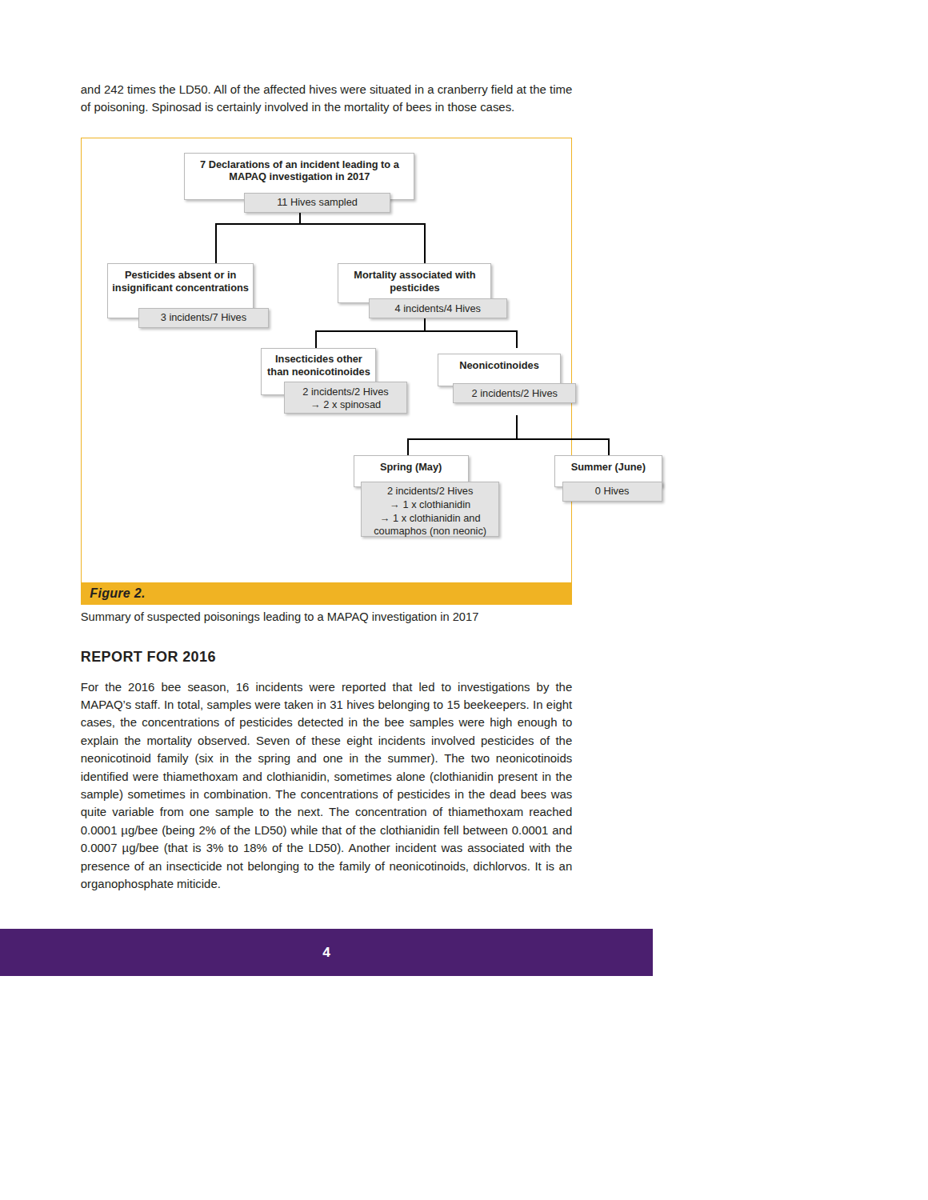and 242 times the LD50. All of the affected hives were situated in a cranberry field at the time of poisoning. Spinosad is certainly involved in the mortality of bees in those cases.
7 Declarations of an incident leading to a MAPAQ investigation in 2017
11 Hives sampled
Pesticides absent or in insignificant concentrations
3 incidents/7 Hives
Mortality associated with pesticides
4 incidents/4 Hives
Insecticides other than neonicotinoides
2 incidents/2 Hives
→ 2 x spinosad
Neonicotinoides
2 incidents/2 Hives
Spring (May)
2 incidents/2 Hives
→ 1 x clothianidin
→ 1 x clothianidin and coumaphos (non neonic)
Summer (June)
0 Hives
Figure 2.
Summary of suspected poisonings leading to a MAPAQ investigation in 2017
REPORT FOR 2016
For the 2016 bee season, 16 incidents were reported that led to investigations by the MAPAQ’s staff. In total, samples were taken in 31 hives belonging to 15 beekeepers. In eight cases, the concentrations of pesticides detected in the bee samples were high enough to explain the mortality observed. Seven of these eight incidents involved pesticides of the neonicotinoid family (six in the spring and one in the summer). The two neonicotinoids identified were thiamethoxam and clothianidin, sometimes alone (clothianidin present in the sample) sometimes in combination. The concentrations of pesticides in the dead bees was quite variable from one sample to the next. The concentration of thiamethoxam reached 0.0001 µg/bee (being 2% of the LD50) while that of the clothianidin fell between 0.0001 and 0.0007 µg/bee (that is 3% to 18% of the LD50). Another incident was associated with the presence of an insecticide not belonging to the family of neonicotinoids, dichlorvos. It is an organophosphate miticide.
4